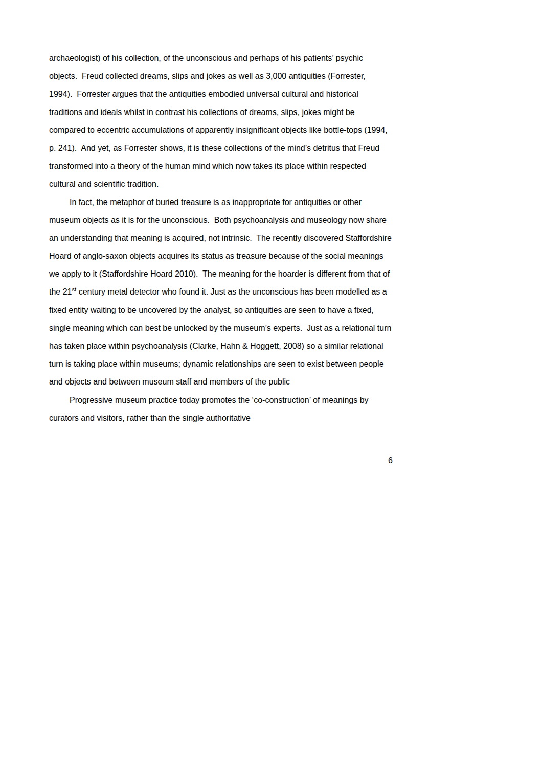archaeologist) of his collection, of the unconscious and perhaps of his patients’ psychic objects. Freud collected dreams, slips and jokes as well as 3,000 antiquities (Forrester, 1994). Forrester argues that the antiquities embodied universal cultural and historical traditions and ideals whilst in contrast his collections of dreams, slips, jokes might be compared to eccentric accumulations of apparently insignificant objects like bottle-tops (1994, p. 241). And yet, as Forrester shows, it is these collections of the mind’s detritus that Freud transformed into a theory of the human mind which now takes its place within respected cultural and scientific tradition.
In fact, the metaphor of buried treasure is as inappropriate for antiquities or other museum objects as it is for the unconscious. Both psychoanalysis and museology now share an understanding that meaning is acquired, not intrinsic. The recently discovered Staffordshire Hoard of anglo-saxon objects acquires its status as treasure because of the social meanings we apply to it (Staffordshire Hoard 2010). The meaning for the hoarder is different from that of the 21st century metal detector who found it. Just as the unconscious has been modelled as a fixed entity waiting to be uncovered by the analyst, so antiquities are seen to have a fixed, single meaning which can best be unlocked by the museum’s experts. Just as a relational turn has taken place within psychoanalysis (Clarke, Hahn & Hoggett, 2008) so a similar relational turn is taking place within museums; dynamic relationships are seen to exist between people and objects and between museum staff and members of the public
Progressive museum practice today promotes the ‘co-construction’ of meanings by curators and visitors, rather than the single authoritative
6